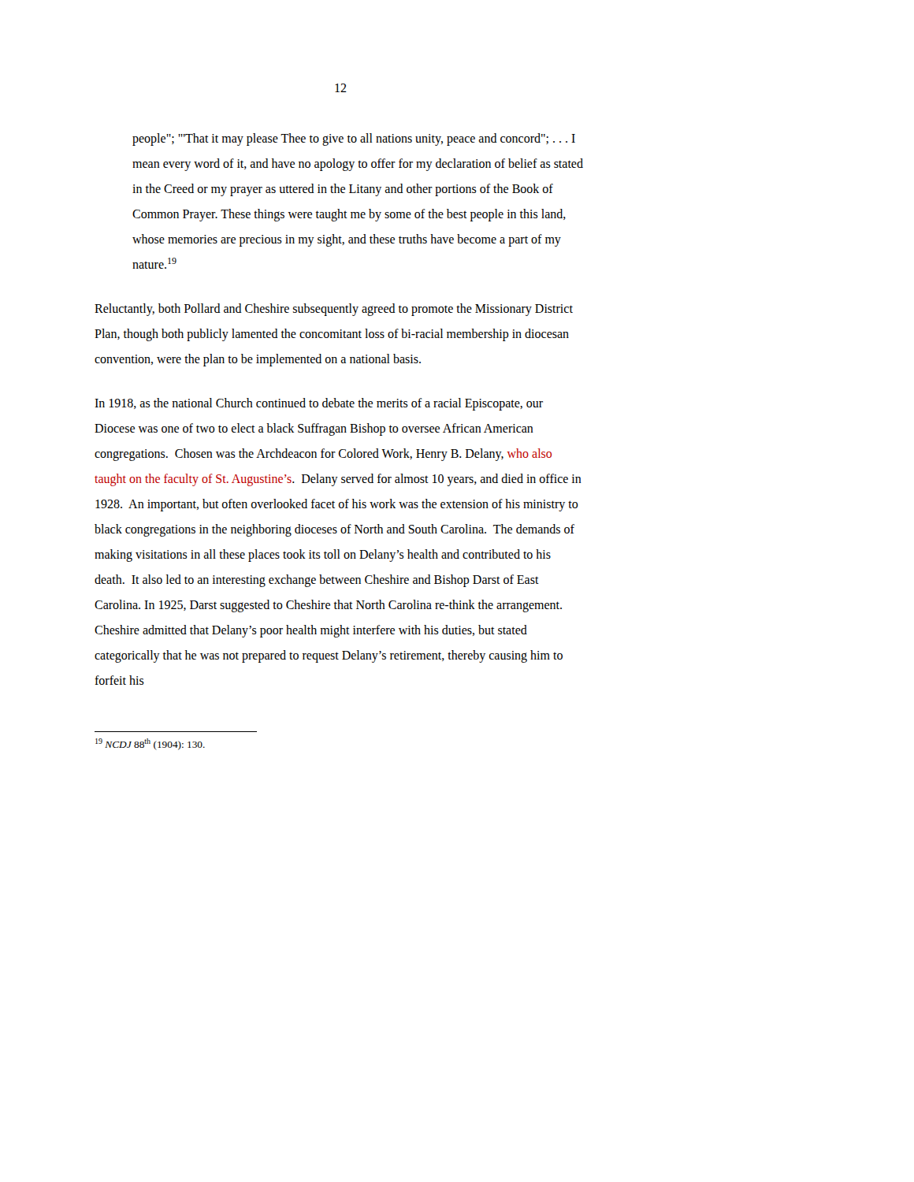12
people"; "'That it may please Thee to give to all nations unity, peace and concord"; . . . I mean every word of it, and have no apology to offer for my declaration of belief as stated in the Creed or my prayer as uttered in the Litany and other portions of the Book of Common Prayer. These things were taught me by some of the best people in this land, whose memories are precious in my sight, and these truths have become a part of my nature.19
Reluctantly, both Pollard and Cheshire subsequently agreed to promote the Missionary District Plan, though both publicly lamented the concomitant loss of bi-racial membership in diocesan convention, were the plan to be implemented on a national basis.
In 1918, as the national Church continued to debate the merits of a racial Episcopate, our Diocese was one of two to elect a black Suffragan Bishop to oversee African American congregations. Chosen was the Archdeacon for Colored Work, Henry B. Delany, who also taught on the faculty of St. Augustine’s. Delany served for almost 10 years, and died in office in 1928. An important, but often overlooked facet of his work was the extension of his ministry to black congregations in the neighboring dioceses of North and South Carolina. The demands of making visitations in all these places took its toll on Delany’s health and contributed to his death. It also led to an interesting exchange between Cheshire and Bishop Darst of East Carolina. In 1925, Darst suggested to Cheshire that North Carolina re-think the arrangement. Cheshire admitted that Delany’s poor health might interfere with his duties, but stated categorically that he was not prepared to request Delany’s retirement, thereby causing him to forfeit his
19 NCDJ 88th (1904): 130.